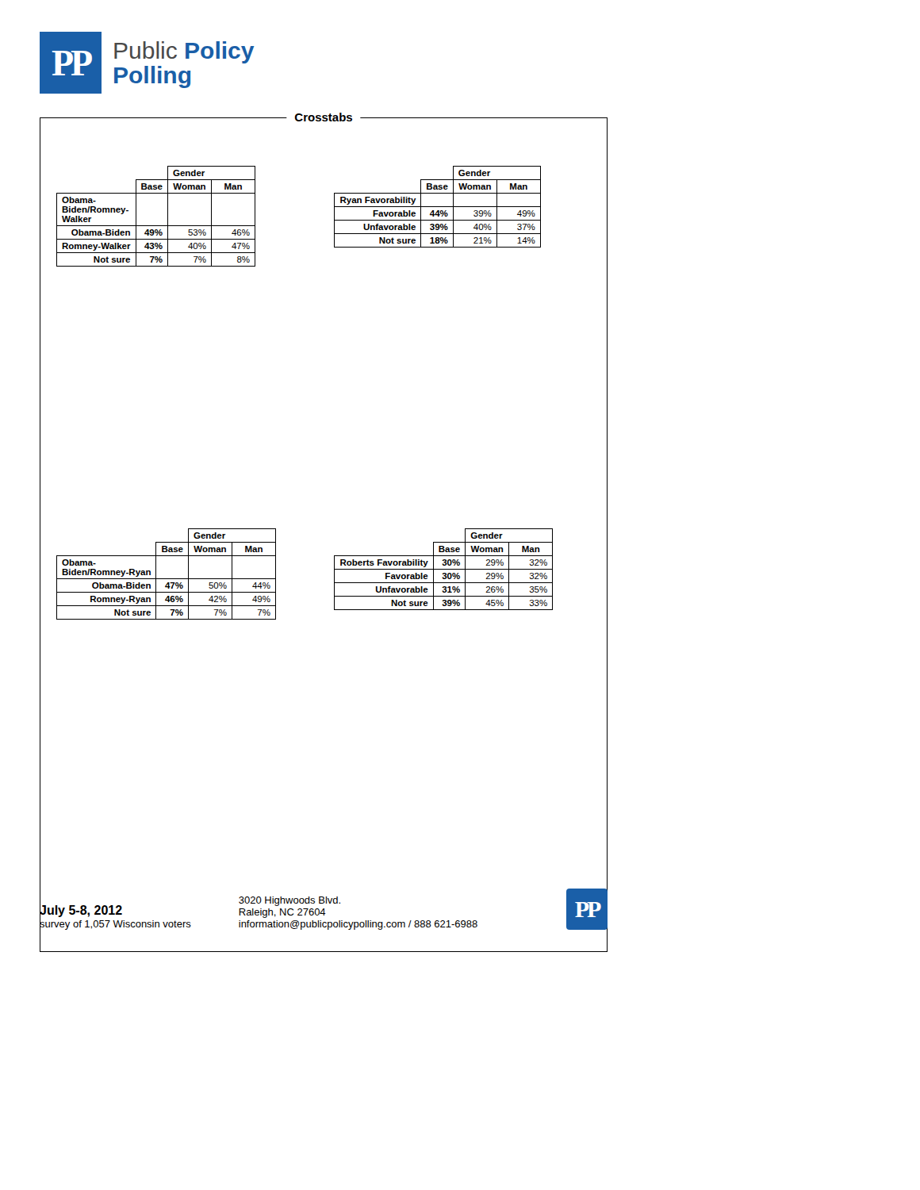PP
Public Policy
Polling
Crosstabs
| | | Gender |
| | Base | Woman | Man |
| Obama- Biden/Romney- Walker | | | |
| Obama-Biden | 49% | 53% | 46% |
| Romney-Walker | 43% | 40% | 47% |
| Not sure | 7% | 7% | 8% |
| | | Gender |
| | Base | Woman | Man |
| Ryan Favorability | | | |
| Favorable | 44% | 39% | 49% |
| Unfavorable | 39% | 40% | 37% |
| Not sure | 18% | 21% | 14% |
| | | Gender |
| | Base | Woman | Man |
| Obama- Biden/Romney-Ryan | | | |
| Obama-Biden | 47% | 50% | 44% |
| Romney-Ryan | 46% | 42% | 49% |
| Not sure | 7% | 7% | 7% |
| | | Gender |
| | Base | Woman | Man |
| Roberts Favorability | 30% | 29% | 32% |
| Favorable | 30% | 29% | 32% |
| Unfavorable | 31% | 26% | 35% |
| Not sure | 39% | 45% | 33% |
July 5-8, 2012
survey of 1,057 Wisconsin voters
3020 Highwoods Blvd.
Raleigh, NC 27604
information@publicpolicypolling.com / 888 621-6988
PP